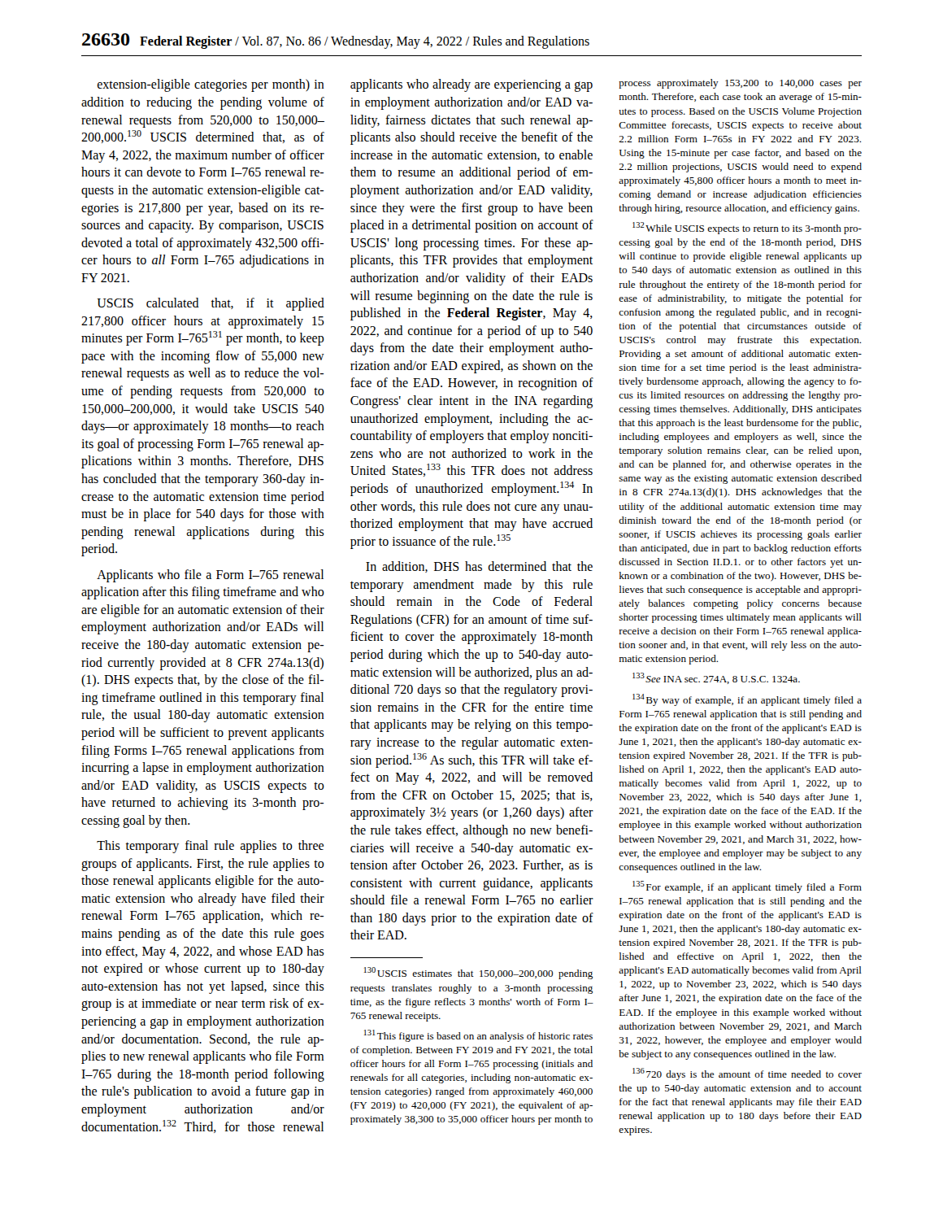26630 Federal Register / Vol. 87, No. 86 / Wednesday, May 4, 2022 / Rules and Regulations
extension-eligible categories per month) in addition to reducing the pending volume of renewal requests from 520,000 to 150,000–200,000.130 USCIS determined that, as of May 4, 2022, the maximum number of officer hours it can devote to Form I–765 renewal requests in the automatic extension-eligible categories is 217,800 per year, based on its resources and capacity. By comparison, USCIS devoted a total of approximately 432,500 officer hours to all Form I–765 adjudications in FY 2021.
USCIS calculated that, if it applied 217,800 officer hours at approximately 15 minutes per Form I–765131 per month, to keep pace with the incoming flow of 55,000 new renewal requests as well as to reduce the volume of pending requests from 520,000 to 150,000–200,000, it would take USCIS 540 days—or approximately 18 months—to reach its goal of processing Form I–765 renewal applications within 3 months. Therefore, DHS has concluded that the temporary 360-day increase to the automatic extension time period must be in place for 540 days for those with pending renewal applications during this period.
Applicants who file a Form I–765 renewal application after this filing timeframe and who are eligible for an automatic extension of their employment authorization and/or EADs will receive the 180-day automatic extension period currently provided at 8 CFR 274a.13(d)(1). DHS expects that, by the close of the filing timeframe outlined in this temporary final rule, the usual 180-day automatic extension period will be sufficient to prevent applicants filing Forms I–765 renewal applications from incurring a lapse in employment authorization and/or EAD validity, as USCIS expects to have returned to achieving its 3-month processing goal by then.
This temporary final rule applies to three groups of applicants. First, the rule applies to those renewal applicants eligible for the automatic extension who already have filed their renewal Form I–765 application, which remains pending as of the date this rule goes into effect, May 4, 2022, and whose EAD has not expired or whose current up to 180-day auto-extension has not yet lapsed, since this group is at immediate or near term risk of experiencing a gap in employment authorization and/or documentation. Second, the rule applies to new renewal applicants who file Form I–765 during the 18-month period following the rule's publication to avoid a future gap in employment authorization and/or documentation.132 Third, for those renewal applicants who already are experiencing a gap in employment authorization and/or EAD validity, fairness dictates that such renewal applicants also should receive the benefit of the increase in the automatic extension, to enable them to resume an additional period of employment authorization and/or EAD validity, since they were the first group to have been placed in a detrimental position on account of USCIS' long processing times. For these applicants, this TFR provides that employment authorization and/or validity of their EADs will resume beginning on the date the rule is published in the Federal Register, May 4, 2022, and continue for a period of up to 540 days from the date their employment authorization and/or EAD expired, as shown on the face of the EAD. However, in recognition of Congress' clear intent in the INA regarding unauthorized employment, including the accountability of employers that employ noncitizens who are not authorized to work in the United States,133 this TFR does not address periods of unauthorized employment.134 In other words, this rule does not cure any unauthorized employment that may have accrued prior to issuance of the rule.135
In addition, DHS has determined that the temporary amendment made by this rule should remain in the Code of Federal Regulations (CFR) for an amount of time sufficient to cover the approximately 18-month period during which the up to 540-day automatic extension will be authorized, plus an additional 720 days so that the regulatory provision remains in the CFR for the entire time that applicants may be relying on this temporary increase to the regular automatic extension period.136 As such, this TFR will take effect on May 4, 2022, and will be removed from the CFR on October 15, 2025; that is, approximately 3½ years (or 1,260 days) after the rule takes effect, although no new beneficiaries will receive a 540-day automatic extension after October 26, 2023. Further, as is consistent with current guidance, applicants should file a renewal Form I–765 no earlier than 180 days prior to the expiration date of their EAD.
130 USCIS estimates that 150,000–200,000 pending requests translates roughly to a 3-month processing time, as the figure reflects 3 months' worth of Form I–765 renewal receipts.
131 This figure is based on an analysis of historic rates of completion. Between FY 2019 and FY 2021, the total officer hours for all Form I–765 processing (initials and renewals for all categories, including non-automatic extension categories) ranged from approximately 460,000 (FY 2019) to 420,000 (FY 2021), the equivalent of approximately 38,300 to 35,000 officer hours per month to process approximately 153,200 to 140,000 cases per month. Therefore, each case took an average of 15-minutes to process. Based on the USCIS Volume Projection Committee forecasts, USCIS expects to receive about 2.2 million Form I–765s in FY 2022 and FY 2023. Using the 15-minute per case factor, and based on the 2.2 million projections, USCIS would need to expend approximately 45,800 officer hours a month to meet incoming demand or increase adjudication efficiencies through hiring, resource allocation, and efficiency gains.
132 While USCIS expects to return to its 3-month processing goal by the end of the 18-month period, DHS will continue to provide eligible renewal applicants up to 540 days of automatic extension as outlined in this rule throughout the entirety of the 18-month period for ease of administrability, to mitigate the potential for confusion among the regulated public, and in recognition of the potential that circumstances outside of USCIS's control may frustrate this expectation. Providing a set amount of additional automatic extension time for a set time period is the least administratively burdensome approach, allowing the agency to focus its limited resources on addressing the lengthy processing times themselves. Additionally, DHS anticipates that this approach is the least burdensome for the public, including employees and employers as well, since the temporary solution remains clear, can be relied upon, and can be planned for, and otherwise operates in the same way as the existing automatic extension described in 8 CFR 274a.13(d)(1). DHS acknowledges that the utility of the additional automatic extension time may diminish toward the end of the 18-month period (or sooner, if USCIS achieves its processing goals earlier than anticipated, due in part to backlog reduction efforts discussed in Section II.D.1. or to other factors yet unknown or a combination of the two). However, DHS believes that such consequence is acceptable and appropriately balances competing policy concerns because shorter processing times ultimately mean applicants will receive a decision on their Form I–765 renewal application sooner and, in that event, will rely less on the automatic extension period.
133 See INA sec. 274A, 8 U.S.C. 1324a.
134 By way of example, if an applicant timely filed a Form I–765 renewal application that is still pending and the expiration date on the front of the applicant's EAD is June 1, 2021, then the applicant's 180-day automatic extension expired November 28, 2021. If the TFR is published on April 1, 2022, then the applicant's EAD automatically becomes valid from April 1, 2022, up to November 23, 2022, which is 540 days after June 1, 2021, the expiration date on the face of the EAD. If the employee in this example worked without authorization between November 29, 2021, and March 31, 2022, however, the employee and employer may be subject to any consequences outlined in the law.
135 For example, if an applicant timely filed a Form I–765 renewal application that is still pending and the expiration date on the front of the applicant's EAD is June 1, 2021, then the applicant's 180-day automatic extension expired November 28, 2021. If the TFR is published and effective on April 1, 2022, then the applicant's EAD automatically becomes valid from April 1, 2022, up to November 23, 2022, which is 540 days after June 1, 2021, the expiration date on the face of the EAD. If the employee in this example worked without authorization between November 29, 2021, and March 31, 2022, however, the employee and employer would be subject to any consequences outlined in the law.
136720 days is the amount of time needed to cover the up to 540-day automatic extension and to account for the fact that renewal applicants may file their EAD renewal application up to 180 days before their EAD expires.